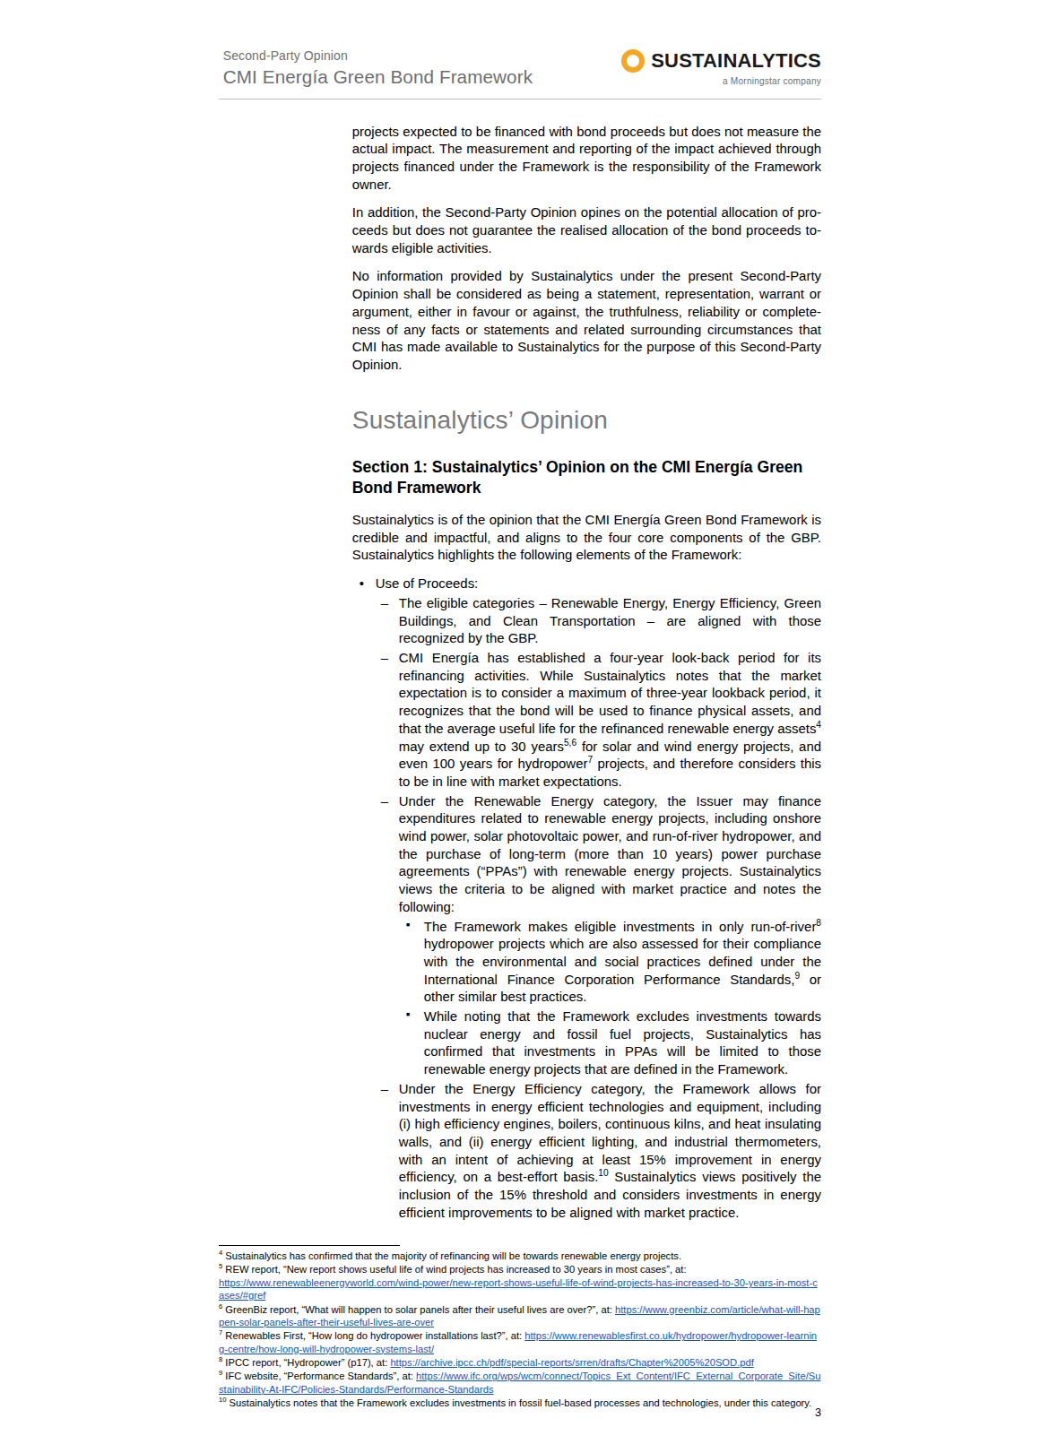Second-Party Opinion
CMI Energía Green Bond Framework
SUSTAINALYTICS
a Morningstar company
projects expected to be financed with bond proceeds but does not measure the actual impact. The measurement and reporting of the impact achieved through projects financed under the Framework is the responsibility of the Framework owner.
In addition, the Second-Party Opinion opines on the potential allocation of proceeds but does not guarantee the realised allocation of the bond proceeds towards eligible activities.
No information provided by Sustainalytics under the present Second-Party Opinion shall be considered as being a statement, representation, warrant or argument, either in favour or against, the truthfulness, reliability or completeness of any facts or statements and related surrounding circumstances that CMI has made available to Sustainalytics for the purpose of this Second-Party Opinion.
Sustainalytics’ Opinion
Section 1: Sustainalytics’ Opinion on the CMI Energía Green Bond Framework
Sustainalytics is of the opinion that the CMI Energía Green Bond Framework is credible and impactful, and aligns to the four core components of the GBP. Sustainalytics highlights the following elements of the Framework:
Use of Proceeds:
The eligible categories – Renewable Energy, Energy Efficiency, Green Buildings, and Clean Transportation – are aligned with those recognized by the GBP.
CMI Energía has established a four-year look-back period for its refinancing activities. While Sustainalytics notes that the market expectation is to consider a maximum of three-year lookback period, it recognizes that the bond will be used to finance physical assets, and that the average useful life for the refinanced renewable energy assets4 may extend up to 30 years5,6 for solar and wind energy projects, and even 100 years for hydropower7 projects, and therefore considers this to be in line with market expectations.
Under the Renewable Energy category, the Issuer may finance expenditures related to renewable energy projects, including onshore wind power, solar photovoltaic power, and run-of-river hydropower, and the purchase of long-term (more than 10 years) power purchase agreements (“PPAs”) with renewable energy projects. Sustainalytics views the criteria to be aligned with market practice and notes the following:
The Framework makes eligible investments in only run-of-river8 hydropower projects which are also assessed for their compliance with the environmental and social practices defined under the International Finance Corporation Performance Standards,9 or other similar best practices.
While noting that the Framework excludes investments towards nuclear energy and fossil fuel projects, Sustainalytics has confirmed that investments in PPAs will be limited to those renewable energy projects that are defined in the Framework.
Under the Energy Efficiency category, the Framework allows for investments in energy efficient technologies and equipment, including (i) high efficiency engines, boilers, continuous kilns, and heat insulating walls, and (ii) energy efficient lighting, and industrial thermometers, with an intent of achieving at least 15% improvement in energy efficiency, on a best-effort basis.10 Sustainalytics views positively the inclusion of the 15% threshold and considers investments in energy efficient improvements to be aligned with market practice.
4 Sustainalytics has confirmed that the majority of refinancing will be towards renewable energy projects.
5 REW report, “New report shows useful life of wind projects has increased to 30 years in most cases”, at:
https://www.renewableenergyworld.com/wind-power/new-report-shows-useful-life-of-wind-projects-has-increased-to-30-years-in-most-cases/#gref
6 GreenBiz report, “What will happen to solar panels after their useful lives are over?”, at: https://www.greenbiz.com/article/what-will-happen-solar-panels-after-their-useful-lives-are-over
7 Renewables First, “How long do hydropower installations last?”, at: https://www.renewablesfirst.co.uk/hydropower/hydropower-learning-centre/how-long-will-hydropower-systems-last/
8 IPCC report, “Hydropower” (p17), at: https://archive.ipcc.ch/pdf/special-reports/srren/drafts/Chapter%2005%20SOD.pdf
9 IFC website, “Performance Standards”, at: https://www.ifc.org/wps/wcm/connect/Topics_Ext_Content/IFC_External_Corporate_Site/Sustainability-At-IFC/Policies-Standards/Performance-Standards
10 Sustainalytics notes that the Framework excludes investments in fossil fuel-based processes and technologies, under this category.
3